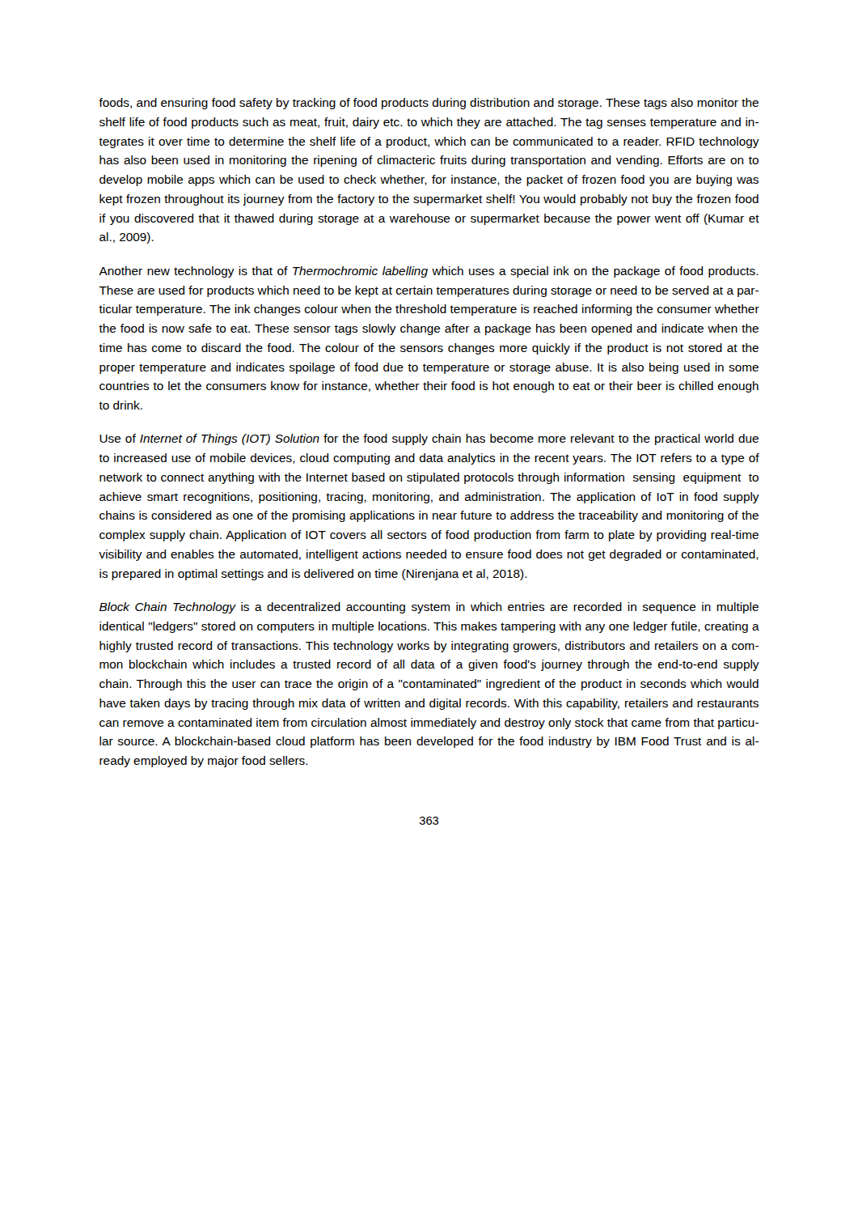foods, and ensuring food safety by tracking of food products during distribution and storage. These tags also monitor the shelf life of food products such as meat, fruit, dairy etc. to which they are attached. The tag senses temperature and integrates it over time to determine the shelf life of a product, which can be communicated to a reader. RFID technology has also been used in monitoring the ripening of climacteric fruits during transportation and vending. Efforts are on to develop mobile apps which can be used to check whether, for instance, the packet of frozen food you are buying was kept frozen throughout its journey from the factory to the supermarket shelf! You would probably not buy the frozen food if you discovered that it thawed during storage at a warehouse or supermarket because the power went off (Kumar et al., 2009).
Another new technology is that of Thermochromic labelling which uses a special ink on the package of food products. These are used for products which need to be kept at certain temperatures during storage or need to be served at a particular temperature. The ink changes colour when the threshold temperature is reached informing the consumer whether the food is now safe to eat. These sensor tags slowly change after a package has been opened and indicate when the time has come to discard the food. The colour of the sensors changes more quickly if the product is not stored at the proper temperature and indicates spoilage of food due to temperature or storage abuse. It is also being used in some countries to let the consumers know for instance, whether their food is hot enough to eat or their beer is chilled enough to drink.
Use of Internet of Things (IOT) Solution for the food supply chain has become more relevant to the practical world due to increased use of mobile devices, cloud computing and data analytics in the recent years. The IOT refers to a type of network to connect anything with the Internet based on stipulated protocols through information sensing equipment to achieve smart recognitions, positioning, tracing, monitoring, and administration. The application of IoT in food supply chains is considered as one of the promising applications in near future to address the traceability and monitoring of the complex supply chain. Application of IOT covers all sectors of food production from farm to plate by providing real-time visibility and enables the automated, intelligent actions needed to ensure food does not get degraded or contaminated, is prepared in optimal settings and is delivered on time (Nirenjana et al, 2018).
Block Chain Technology is a decentralized accounting system in which entries are recorded in sequence in multiple identical "ledgers" stored on computers in multiple locations. This makes tampering with any one ledger futile, creating a highly trusted record of transactions. This technology works by integrating growers, distributors and retailers on a common blockchain which includes a trusted record of all data of a given food's journey through the end-to-end supply chain. Through this the user can trace the origin of a "contaminated" ingredient of the product in seconds which would have taken days by tracing through mix data of written and digital records. With this capability, retailers and restaurants can remove a contaminated item from circulation almost immediately and destroy only stock that came from that particular source. A blockchain-based cloud platform has been developed for the food industry by IBM Food Trust and is already employed by major food sellers.
363